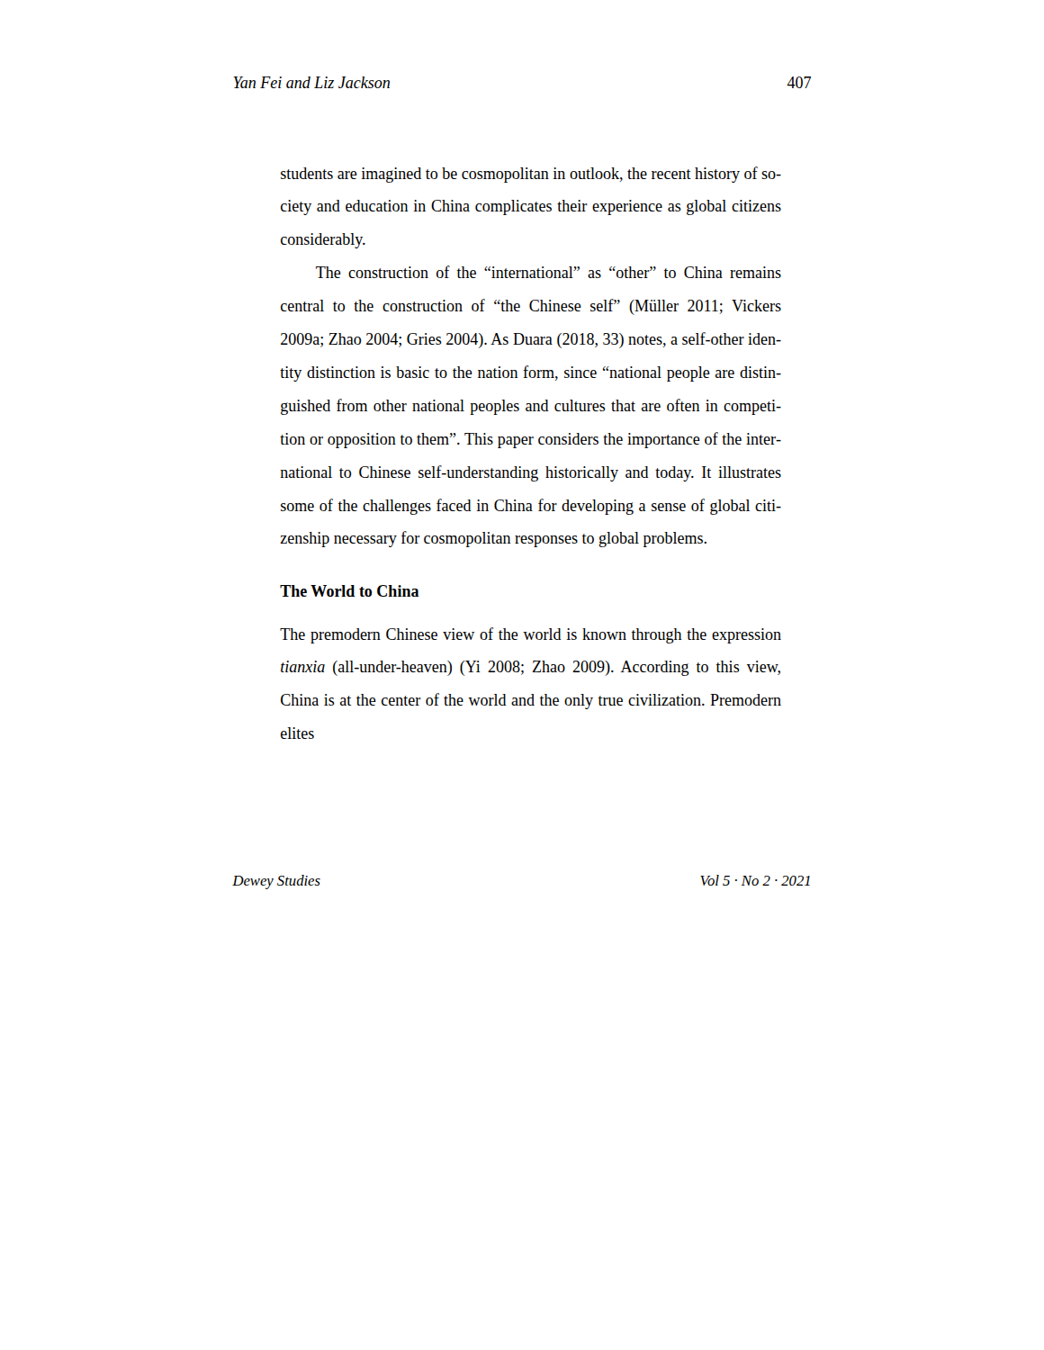Yan Fei and Liz Jackson 407
students are imagined to be cosmopolitan in outlook, the recent history of society and education in China complicates their experience as global citizens considerably.
The construction of the “international” as “other” to China remains central to the construction of “the Chinese self” (Müller 2011; Vickers 2009a; Zhao 2004; Gries 2004). As Duara (2018, 33) notes, a self-other identity distinction is basic to the nation form, since “national people are distinguished from other national peoples and cultures that are often in competition or opposition to them”. This paper considers the importance of the international to Chinese self-understanding historically and today. It illustrates some of the challenges faced in China for developing a sense of global citizenship necessary for cosmopolitan responses to global problems.
The World to China
The premodern Chinese view of the world is known through the expression tianxia (all-under-heaven) (Yi 2008; Zhao 2009). According to this view, China is at the center of the world and the only true civilization. Premodern elites
Dewey Studies Vol 5 · No 2 · 2021